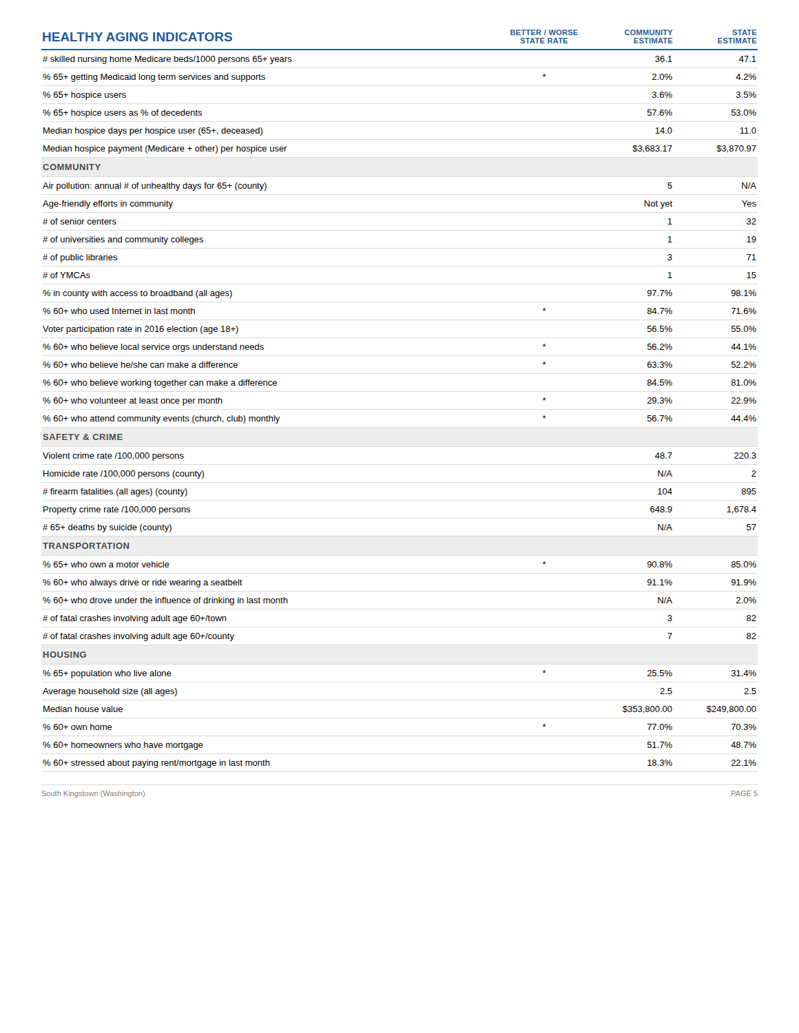| HEALTHY AGING INDICATORS | BETTER / WORSE STATE RATE | COMMUNITY ESTIMATE | STATE ESTIMATE |
| --- | --- | --- | --- |
| # skilled nursing home Medicare beds/1000 persons 65+ years | | 36.1 | 47.1 |
| % 65+ getting Medicaid long term services and supports | * | 2.0% | 4.2% |
| % 65+ hospice users | | 3.6% | 3.5% |
| % 65+ hospice users as % of decedents | | 57.6% | 53.0% |
| Median hospice days per hospice user (65+, deceased) | | 14.0 | 11.0 |
| Median hospice payment (Medicare + other) per hospice user | | $3,683.17 | $3,870.97 |
| COMMUNITY |
| Air pollution: annual # of unhealthy days for 65+ (county) | | 5 | N/A |
| Age-friendly efforts in community | | Not yet | Yes |
| # of senior centers | | 1 | 32 |
| # of universities and community colleges | | 1 | 19 |
| # of public libraries | | 3 | 71 |
| # of YMCAs | | 1 | 15 |
| % in county with access to broadband (all ages) | | 97.7% | 98.1% |
| % 60+ who used Internet in last month | * | 84.7% | 71.6% |
| Voter participation rate in 2016 election (age 18+) | | 56.5% | 55.0% |
| % 60+ who believe local service orgs understand needs | * | 56.2% | 44.1% |
| % 60+ who believe he/she can make a difference | * | 63.3% | 52.2% |
| % 60+ who believe working together can make a difference | | 84.5% | 81.0% |
| % 60+ who volunteer at least once per month | * | 29.3% | 22.9% |
| % 60+ who attend community events (church, club) monthly | * | 56.7% | 44.4% |
| SAFETY & CRIME |
| Violent crime rate /100,000 persons | | 48.7 | 220.3 |
| Homicide rate /100,000 persons (county) | | N/A | 2 |
| # firearm fatalities (all ages) (county) | | 104 | 895 |
| Property crime rate /100,000 persons | | 648.9 | 1,678.4 |
| # 65+ deaths by suicide (county) | | N/A | 57 |
| TRANSPORTATION |
| % 65+ who own a motor vehicle | * | 90.8% | 85.0% |
| % 60+ who always drive or ride wearing a seatbelt | | 91.1% | 91.9% |
| % 60+ who drove under the influence of drinking in last month | | N/A | 2.0% |
| # of fatal crashes involving adult age 60+/town | | 3 | 82 |
| # of fatal crashes involving adult age 60+/county | | 7 | 82 |
| HOUSING |
| % 65+ population who live alone | * | 25.5% | 31.4% |
| Average household size (all ages) | | 2.5 | 2.5 |
| Median house value | | $353,800.00 | $249,800.00 |
| % 60+ own home | * | 77.0% | 70.3% |
| % 60+ homeowners who have mortgage | | 51.7% | 48.7% |
| % 60+ stressed about paying rent/mortgage in last month | | 18.3% | 22.1% |
South Kingstown (Washington) PAGE 5